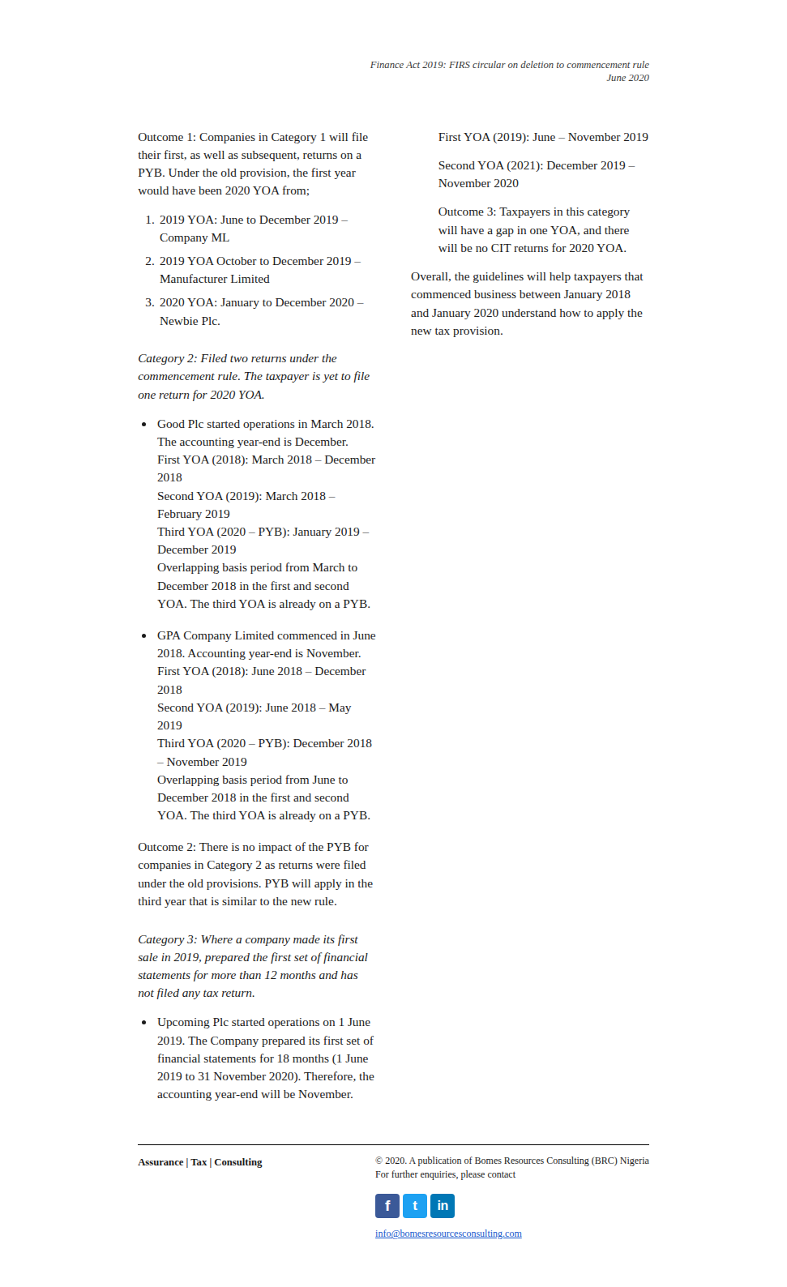Finance Act 2019: FIRS circular on deletion to commencement rule
June 2020
Outcome 1: Companies in Category 1 will file their first, as well as subsequent, returns on a PYB. Under the old provision, the first year would have been 2020 YOA from;
2019 YOA: June to December 2019 – Company ML
2019 YOA October to December 2019 – Manufacturer Limited
2020 YOA: January to December 2020 – Newbie Plc.
Category 2: Filed two returns under the commencement rule. The taxpayer is yet to file one return for 2020 YOA.
Good Plc started operations in March 2018. The accounting year-end is December.
First YOA (2018): March 2018 – December 2018
Second YOA (2019): March 2018 – February 2019
Third YOA (2020 – PYB): January 2019 – December 2019
Overlapping basis period from March to December 2018 in the first and second YOA. The third YOA is already on a PYB.
GPA Company Limited commenced in June 2018. Accounting year-end is November.
First YOA (2018): June 2018 – December 2018
Second YOA (2019): June 2018 – May 2019
Third YOA (2020 – PYB): December 2018 – November 2019
Overlapping basis period from June to December 2018 in the first and second YOA. The third YOA is already on a PYB.
Outcome 2: There is no impact of the PYB for companies in Category 2 as returns were filed under the old provisions. PYB will apply in the third year that is similar to the new rule.
Category 3: Where a company made its first sale in 2019, prepared the first set of financial statements for more than 12 months and has not filed any tax return.
Upcoming Plc started operations on 1 June 2019. The Company prepared its first set of financial statements for 18 months (1 June 2019 to 31 November 2020). Therefore, the accounting year-end will be November.
First YOA (2019): June – November 2019
Second YOA (2021): December 2019 – November 2020
Outcome 3: Taxpayers in this category will have a gap in one YOA, and there will be no CIT returns for 2020 YOA.
Overall, the guidelines will help taxpayers that commenced business between January 2018 and January 2020 understand how to apply the new tax provision.
Assurance | Tax | Consulting
© 2020. A publication of Bomes Resources Consulting (BRC) Nigeria
For further enquiries, please contact
f t in
info@bomesresourcesconsulting.com